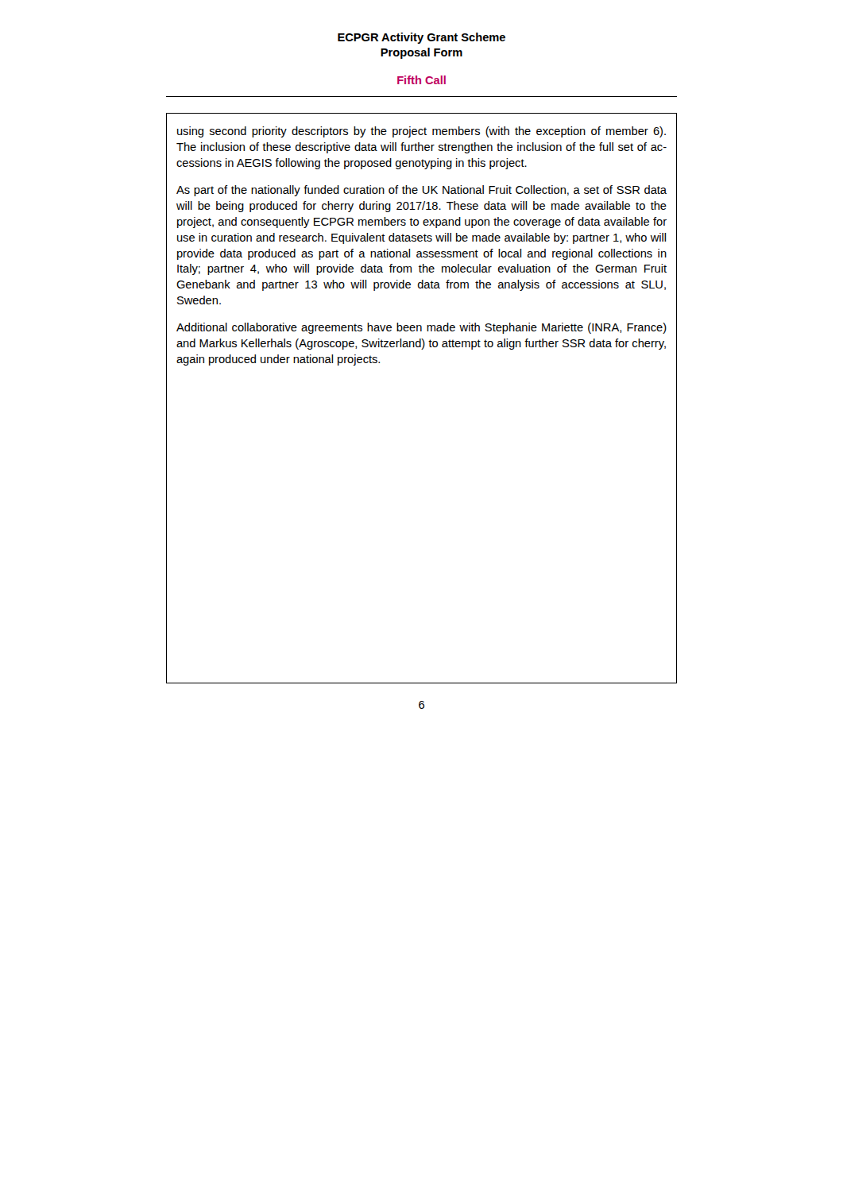ECPGR Activity Grant Scheme
Proposal Form
Fifth Call
using second priority descriptors by the project members (with the exception of member 6). The inclusion of these descriptive data will further strengthen the inclusion of the full set of accessions in AEGIS following the proposed genotyping in this project.
As part of the nationally funded curation of the UK National Fruit Collection, a set of SSR data will be being produced for cherry during 2017/18. These data will be made available to the project, and consequently ECPGR members to expand upon the coverage of data available for use in curation and research. Equivalent datasets will be made available by: partner 1, who will provide data produced as part of a national assessment of local and regional collections in Italy; partner 4, who will provide data from the molecular evaluation of the German Fruit Genebank and partner 13 who will provide data from the analysis of accessions at SLU, Sweden.
Additional collaborative agreements have been made with Stephanie Mariette (INRA, France) and Markus Kellerhals (Agroscope, Switzerland) to attempt to align further SSR data for cherry, again produced under national projects.
6